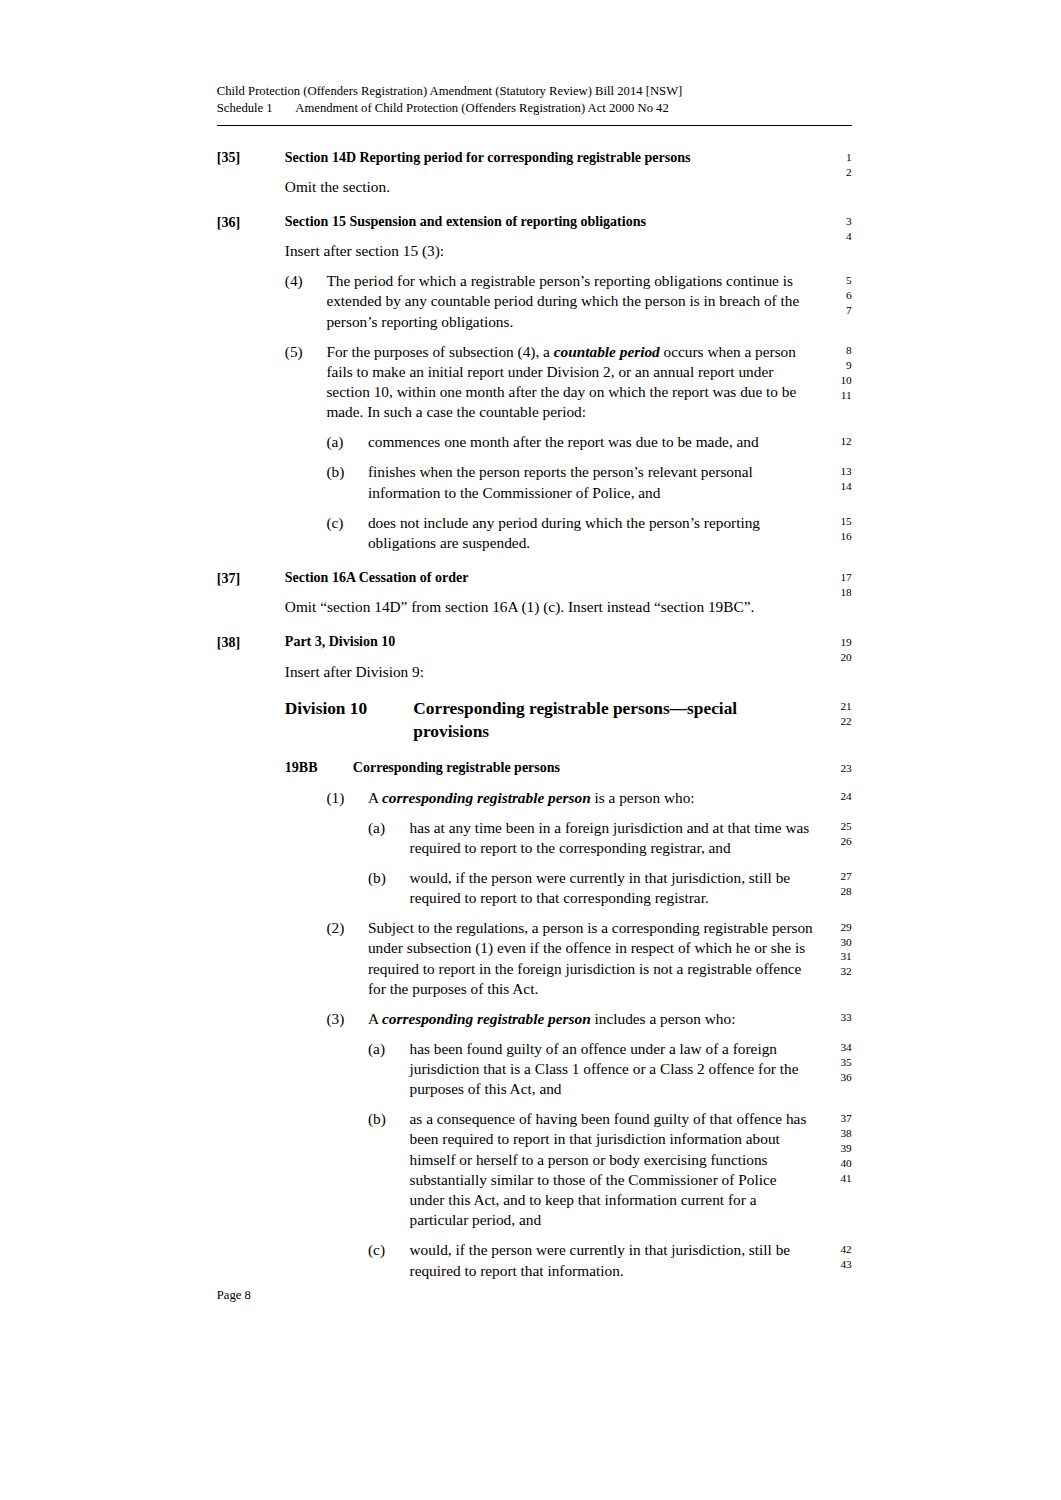Child Protection (Offenders Registration) Amendment (Statutory Review) Bill 2014 [NSW]
Schedule 1 Amendment of Child Protection (Offenders Registration) Act 2000 No 42
[35]
Section 14D Reporting period for corresponding registrable persons
Omit the section.
1 2
[36]
Section 15 Suspension and extension of reporting obligations
Insert after section 15 (3):
3 4
(4)
The period for which a registrable person’s reporting obligations continue is extended by any countable period during which the person is in breach of the person’s reporting obligations.
5 6 7
(5)
For the purposes of subsection (4), a countable period occurs when a person fails to make an initial report under Division 2, or an annual report under section 10, within one month after the day on which the report was due to be made. In such a case the countable period:
8 9 10 11
(a)
commences one month after the report was due to be made, and
12
(b)
finishes when the person reports the person’s relevant personal information to the Commissioner of Police, and
13 14
(c)
does not include any period during which the person’s reporting obligations are suspended.
15 16
[37]
Section 16A Cessation of order
Omit “section 14D” from section 16A (1) (c). Insert instead “section 19BC”.
17 18
[38]
Part 3, Division 10
Insert after Division 9:
19 20
Division 10
Corresponding registrable persons—special provisions
21 22
19BB
Corresponding registrable persons
23
(1)
A corresponding registrable person is a person who:
24
(a)
has at any time been in a foreign jurisdiction and at that time was required to report to the corresponding registrar, and
25 26
(b)
would, if the person were currently in that jurisdiction, still be required to report to that corresponding registrar.
27 28
(2)
Subject to the regulations, a person is a corresponding registrable person under subsection (1) even if the offence in respect of which he or she is required to report in the foreign jurisdiction is not a registrable offence for the purposes of this Act.
29 30 31 32
(3)
A corresponding registrable person includes a person who:
33
(a)
has been found guilty of an offence under a law of a foreign jurisdiction that is a Class 1 offence or a Class 2 offence for the purposes of this Act, and
34 35 36
(b)
as a consequence of having been found guilty of that offence has been required to report in that jurisdiction information about himself or herself to a person or body exercising functions substantially similar to those of the Commissioner of Police under this Act, and to keep that information current for a particular period, and
37 38 39 40 41
(c)
would, if the person were currently in that jurisdiction, still be required to report that information.
42 43
Page 8